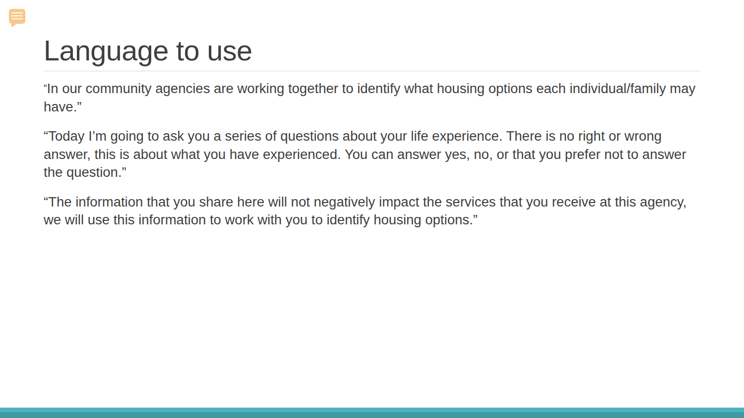Language to use
“In our community agencies are working together to identify what housing options each individual/family may have.”
“Today I’m going to ask you a series of questions about your life experience. There is no right or wrong answer, this is about what you have experienced. You can answer yes, no, or that you prefer not to answer the question.”
“The information that you share here will not negatively impact the services that you receive at this agency, we will use this information to work with you to identify housing options.”